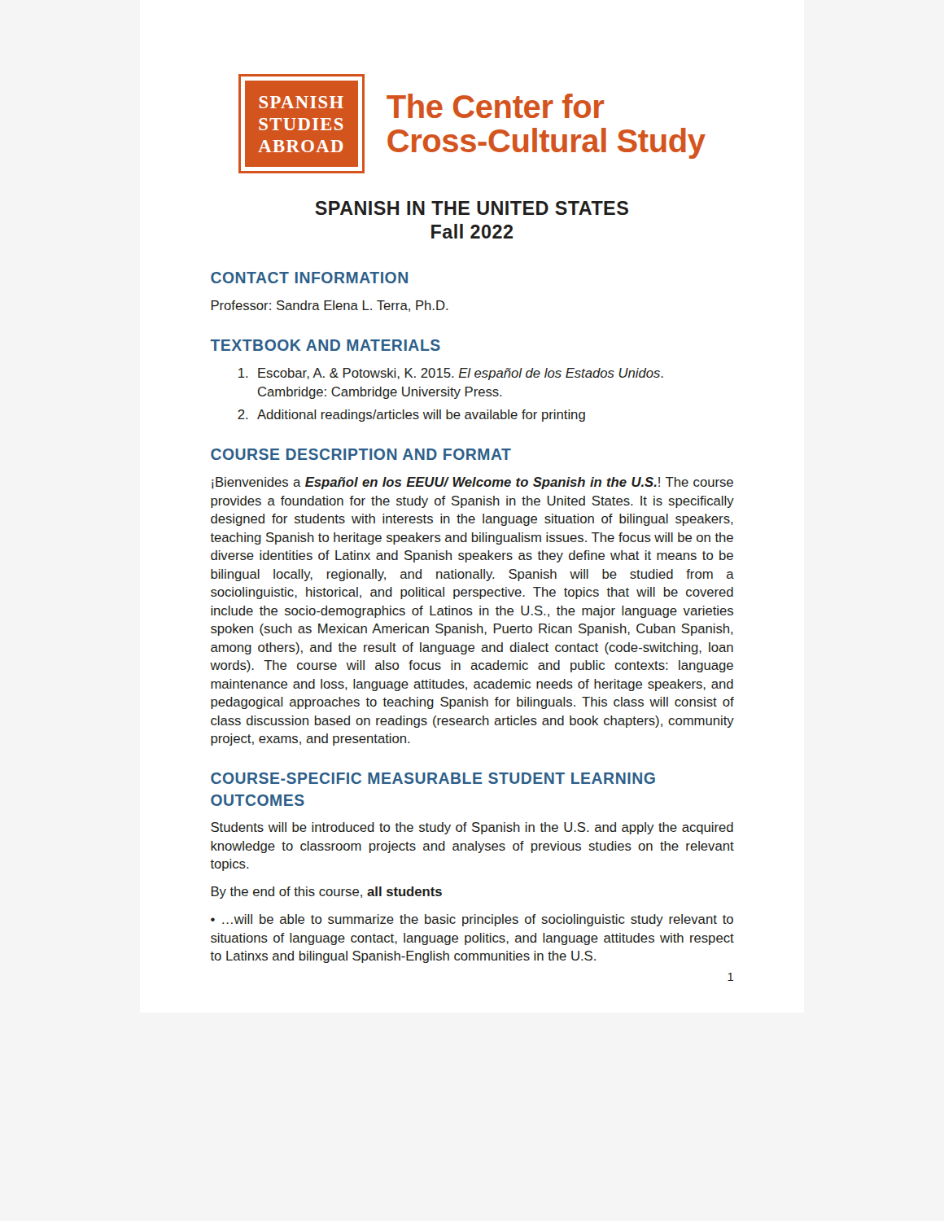SPANISH STUDIES ABROAD
The Center for Cross-Cultural Study
SPANISH IN THE UNITED STATESFall 2022
CONTACT INFORMATION
Professor: Sandra Elena L. Terra, Ph.D.
TEXTBOOK AND MATERIALS
Escobar, A. & Potowski, K. 2015. El español de los Estados Unidos. Cambridge: Cambridge University Press.
Additional readings/articles will be available for printing
COURSE DESCRIPTION AND FORMAT
¡Bienvenides a Español en los EEUU/ Welcome to Spanish in the U.S.! The course provides a foundation for the study of Spanish in the United States. It is specifically designed for students with interests in the language situation of bilingual speakers, teaching Spanish to heritage speakers and bilingualism issues. The focus will be on the diverse identities of Latinx and Spanish speakers as they define what it means to be bilingual locally, regionally, and nationally. Spanish will be studied from a sociolinguistic, historical, and political perspective. The topics that will be covered include the socio-demographics of Latinos in the U.S., the major language varieties spoken (such as Mexican American Spanish, Puerto Rican Spanish, Cuban Spanish, among others), and the result of language and dialect contact (code-switching, loan words). The course will also focus in academic and public contexts: language maintenance and loss, language attitudes, academic needs of heritage speakers, and pedagogical approaches to teaching Spanish for bilinguals. This class will consist of class discussion based on readings (research articles and book chapters), community project, exams, and presentation.
COURSE-SPECIFIC MEASURABLE STUDENT LEARNING OUTCOMES
Students will be introduced to the study of Spanish in the U.S. and apply the acquired knowledge to classroom projects and analyses of previous studies on the relevant topics.
By the end of this course, all students
• …will be able to summarize the basic principles of sociolinguistic study relevant to situations of language contact, language politics, and language attitudes with respect to Latinxs and bilingual Spanish-English communities in the U.S.
1